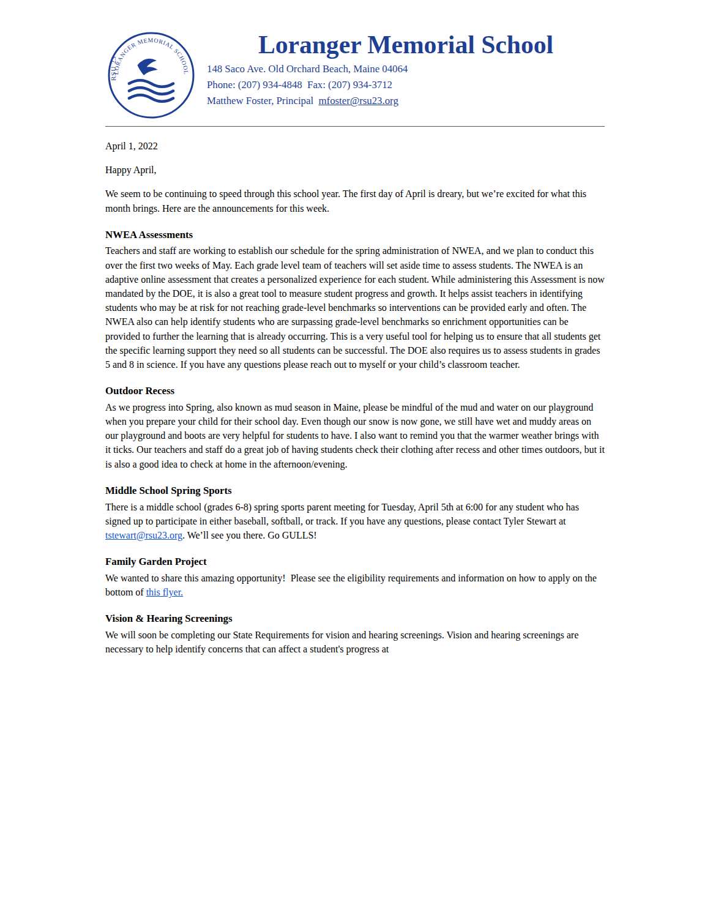LORANGER MEMORIAL SCHOOL RSU 23
Loranger Memorial School
148 Saco Ave. Old Orchard Beach, Maine 04064
Phone: (207) 934-4848 Fax: (207) 934-3712
Matthew Foster, Principal mfoster@rsu23.org
April 1, 2022
Happy April,
We seem to be continuing to speed through this school year. The first day of April is dreary, but we’re excited for what this month brings. Here are the announcements for this week.
NWEA Assessments
Teachers and staff are working to establish our schedule for the spring administration of NWEA, and we plan to conduct this over the first two weeks of May. Each grade level team of teachers will set aside time to assess students. The NWEA is an adaptive online assessment that creates a personalized experience for each student. While administering this Assessment is now mandated by the DOE, it is also a great tool to measure student progress and growth. It helps assist teachers in identifying students who may be at risk for not reaching grade-level benchmarks so interventions can be provided early and often. The NWEA also can help identify students who are surpassing grade-level benchmarks so enrichment opportunities can be provided to further the learning that is already occurring. This is a very useful tool for helping us to ensure that all students get the specific learning support they need so all students can be successful. The DOE also requires us to assess students in grades 5 and 8 in science. If you have any questions please reach out to myself or your child’s classroom teacher.
Outdoor Recess
As we progress into Spring, also known as mud season in Maine, please be mindful of the mud and water on our playground when you prepare your child for their school day. Even though our snow is now gone, we still have wet and muddy areas on our playground and boots are very helpful for students to have. I also want to remind you that the warmer weather brings with it ticks. Our teachers and staff do a great job of having students check their clothing after recess and other times outdoors, but it is also a good idea to check at home in the afternoon/evening.
Middle School Spring Sports
There is a middle school (grades 6-8) spring sports parent meeting for Tuesday, April 5th at 6:00 for any student who has signed up to participate in either baseball, softball, or track. If you have any questions, please contact Tyler Stewart at tstewart@rsu23.org. We’ll see you there. Go GULLS!
Family Garden Project
We wanted to share this amazing opportunity! Please see the eligibility requirements and information on how to apply on the bottom of this flyer.
Vision & Hearing Screenings
We will soon be completing our State Requirements for vision and hearing screenings. Vision and hearing screenings are necessary to help identify concerns that can affect a student's progress at